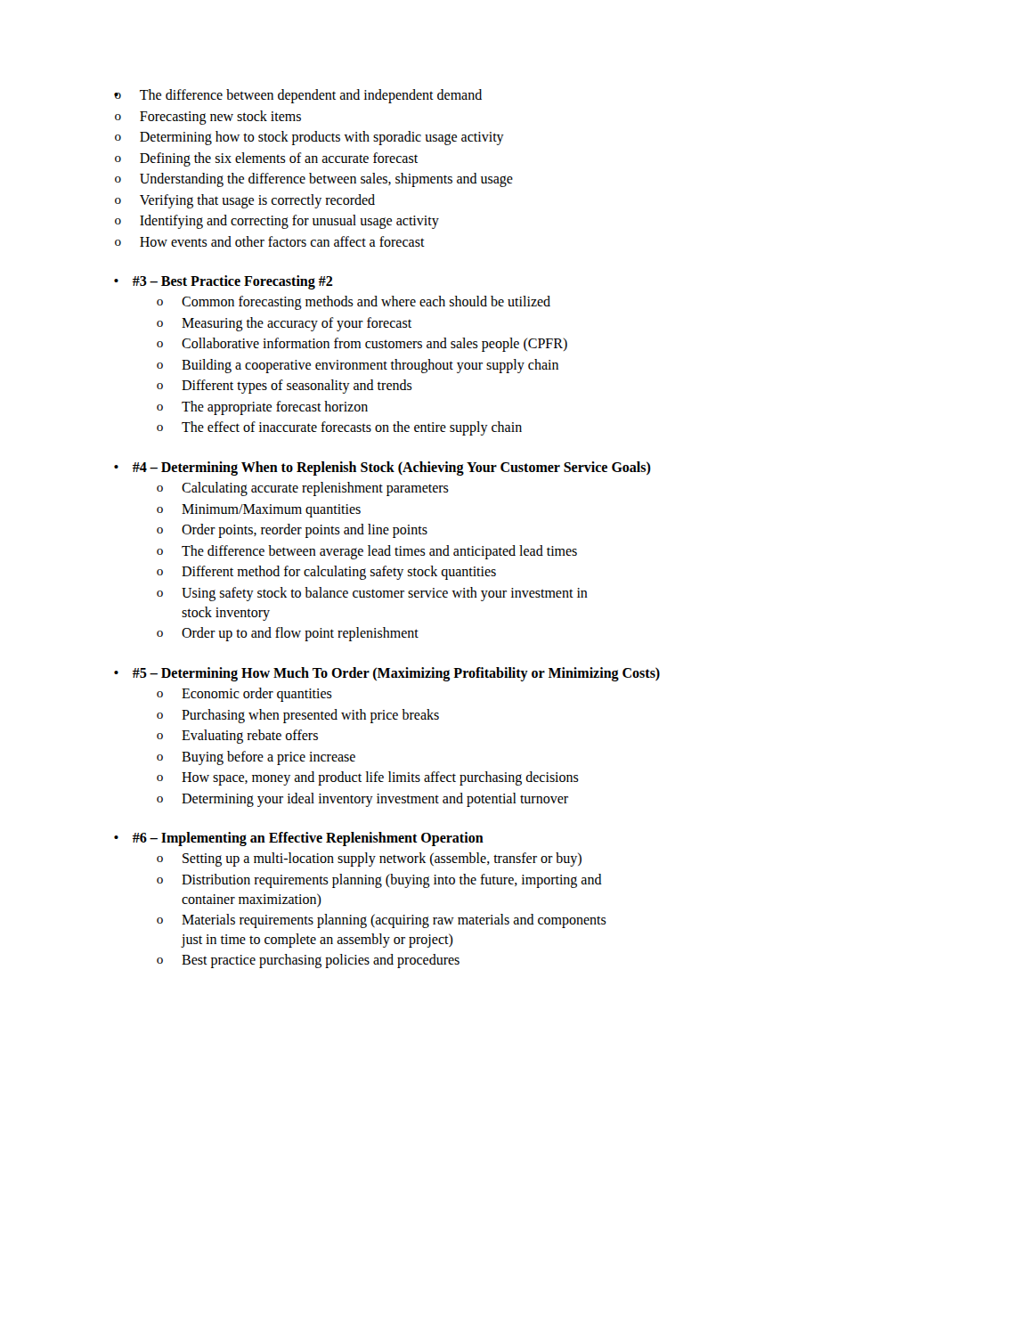The difference between dependent and independent demand
Forecasting new stock items
Determining how to stock products with sporadic usage activity
Defining the six elements of an accurate forecast
Understanding the difference between sales, shipments and usage
Verifying that usage is correctly recorded
Identifying and correcting for unusual usage activity
How events and other factors can affect a forecast
#3 – Best Practice Forecasting #2
Common forecasting methods and where each should be utilized
Measuring the accuracy of your forecast
Collaborative information from customers and sales people (CPFR)
Building a cooperative environment throughout your supply chain
Different types of seasonality and trends
The appropriate forecast horizon
The effect of inaccurate forecasts on the entire supply chain
#4 – Determining When to Replenish Stock (Achieving Your Customer Service Goals)
Calculating accurate replenishment parameters
Minimum/Maximum quantities
Order points, reorder points and line points
The difference between average lead times and anticipated lead times
Different method for calculating safety stock quantities
Using safety stock to balance customer service with your investment in stock inventory
Order up to and flow point replenishment
#5 – Determining How Much To Order (Maximizing Profitability or Minimizing Costs)
Economic order quantities
Purchasing when presented with price breaks
Evaluating rebate offers
Buying before a price increase
How space, money and product life limits affect purchasing decisions
Determining your ideal inventory investment and potential turnover
#6 – Implementing an Effective Replenishment Operation
Setting up a multi-location supply network (assemble, transfer or buy)
Distribution requirements planning (buying into the future, importing and container maximization)
Materials requirements planning (acquiring raw materials and components just in time to complete an assembly or project)
Best practice purchasing policies and procedures